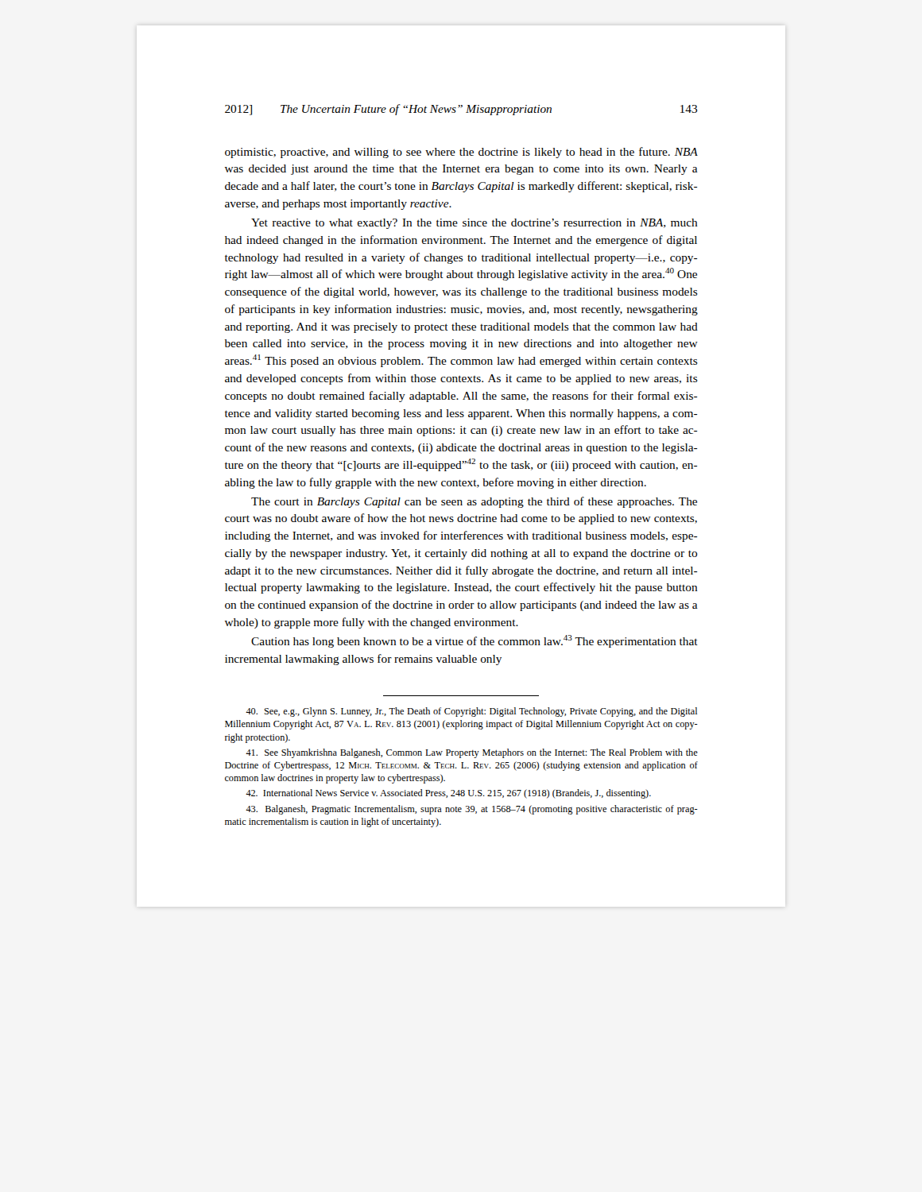2012] The Uncertain Future of “Hot News” Misappropriation 143
optimistic, proactive, and willing to see where the doctrine is likely to head in the future. NBA was decided just around the time that the Internet era began to come into its own. Nearly a decade and a half later, the court’s tone in Barclays Capital is markedly different: skeptical, risk-averse, and perhaps most importantly reactive.
Yet reactive to what exactly? In the time since the doctrine’s resurrection in NBA, much had indeed changed in the information environment. The Internet and the emergence of digital technology had resulted in a variety of changes to traditional intellectual property—i.e., copyright law—almost all of which were brought about through legislative activity in the area.40 One consequence of the digital world, however, was its challenge to the traditional business models of participants in key information industries: music, movies, and, most recently, newsgathering and reporting. And it was precisely to protect these traditional models that the common law had been called into service, in the process moving it in new directions and into altogether new areas.41 This posed an obvious problem. The common law had emerged within certain contexts and developed concepts from within those contexts. As it came to be applied to new areas, its concepts no doubt remained facially adaptable. All the same, the reasons for their formal existence and validity started becoming less and less apparent. When this normally happens, a common law court usually has three main options: it can (i) create new law in an effort to take account of the new reasons and contexts, (ii) abdicate the doctrinal areas in question to the legislature on the theory that “[c]ourts are ill-equipped”42 to the task, or (iii) proceed with caution, enabling the law to fully grapple with the new context, before moving in either direction.
The court in Barclays Capital can be seen as adopting the third of these approaches. The court was no doubt aware of how the hot news doctrine had come to be applied to new contexts, including the Internet, and was invoked for interferences with traditional business models, especially by the newspaper industry. Yet, it certainly did nothing at all to expand the doctrine or to adapt it to the new circumstances. Neither did it fully abrogate the doctrine, and return all intellectual property lawmaking to the legislature. Instead, the court effectively hit the pause button on the continued expansion of the doctrine in order to allow participants (and indeed the law as a whole) to grapple more fully with the changed environment.
Caution has long been known to be a virtue of the common law.43 The experimentation that incremental lawmaking allows for remains valuable only
40. See, e.g., Glynn S. Lunney, Jr., The Death of Copyright: Digital Technology, Private Copying, and the Digital Millennium Copyright Act, 87 Va. L. Rev. 813 (2001) (exploring impact of Digital Millennium Copyright Act on copyright protection).
41. See Shyamkrishna Balganesh, Common Law Property Metaphors on the Internet: The Real Problem with the Doctrine of Cybertrespass, 12 Mich. Telecomm. & Tech. L. Rev. 265 (2006) (studying extension and application of common law doctrines in property law to cybertrespass).
42. International News Service v. Associated Press, 248 U.S. 215, 267 (1918) (Brandeis, J., dissenting).
43. Balganesh, Pragmatic Incrementalism, supra note 39, at 1568–74 (promoting positive characteristic of pragmatic incrementalism is caution in light of uncertainty).